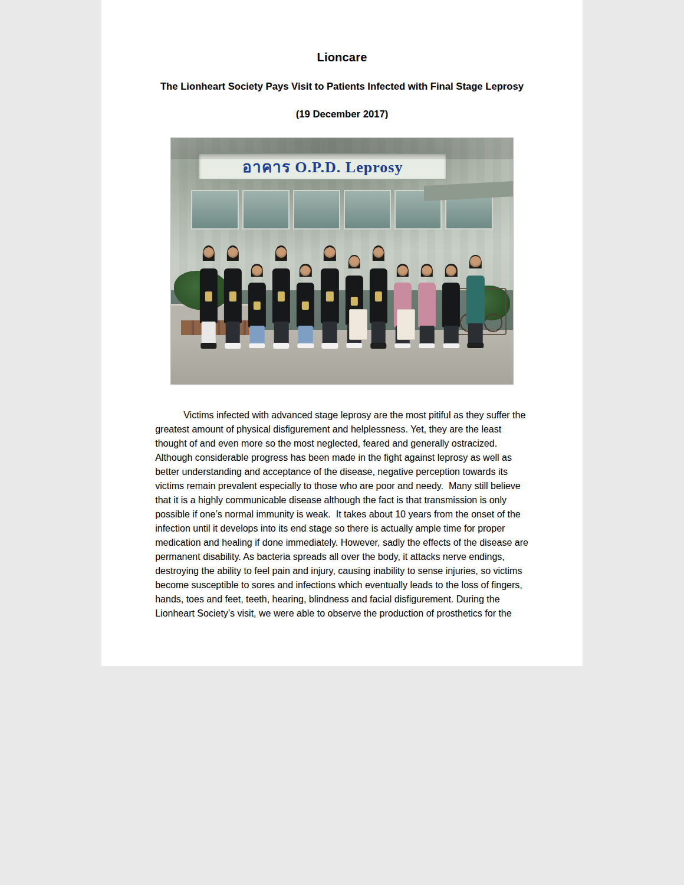Lioncare
The Lionheart Society Pays Visit to Patients Infected with Final Stage Leprosy
(19 December 2017)
อาคาร O.P.D. Leprosy
Victims infected with advanced stage leprosy are the most pitiful as they suffer the greatest amount of physical disfigurement and helplessness. Yet, they are the least thought of and even more so the most neglected, feared and generally ostracized. Although considerable progress has been made in the fight against leprosy as well as better understanding and acceptance of the disease, negative perception towards its victims remain prevalent especially to those who are poor and needy. Many still believe that it is a highly communicable disease although the fact is that transmission is only possible if one’s normal immunity is weak. It takes about 10 years from the onset of the infection until it develops into its end stage so there is actually ample time for proper medication and healing if done immediately. However, sadly the effects of the disease are permanent disability. As bacteria spreads all over the body, it attacks nerve endings, destroying the ability to feel pain and injury, causing inability to sense injuries, so victims become susceptible to sores and infections which eventually leads to the loss of fingers, hands, toes and feet, teeth, hearing, blindness and facial disfigurement. During the Lionheart Society’s visit, we were able to observe the production of prosthetics for the